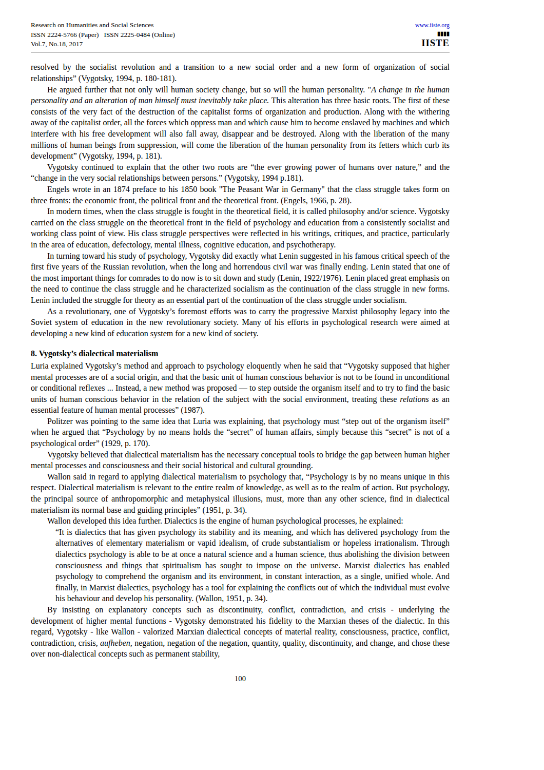Research on Humanities and Social Sciences
ISSN 2224-5766 (Paper) ISSN 2225-0484 (Online)
Vol.7, No.18, 2017
www.iiste.org
▮▮▮▮ IISTE
resolved by the socialist revolution and a transition to a new social order and a new form of organization of social relationships” (Vygotsky, 1994, p. 180-181).
He argued further that not only will human society change, but so will the human personality. "A change in the human personality and an alteration of man himself must inevitably take place. This alteration has three basic roots. The first of these consists of the very fact of the destruction of the capitalist forms of organization and production. Along with the withering away of the capitalist order, all the forces which oppress man and which cause him to become enslaved by machines and which interfere with his free development will also fall away, disappear and be destroyed. Along with the liberation of the many millions of human beings from suppression, will come the liberation of the human personality from its fetters which curb its development” (Vygotsky, 1994, p. 181).
Vygotsky continued to explain that the other two roots are “the ever growing power of humans over nature,” and the “change in the very social relationships between persons.” (Vygotsky, 1994 p.181).
Engels wrote in an 1874 preface to his 1850 book "The Peasant War in Germany" that the class struggle takes form on three fronts: the economic front, the political front and the theoretical front. (Engels, 1966, p. 28).
In modern times, when the class struggle is fought in the theoretical field, it is called philosophy and/or science. Vygotsky carried on the class struggle on the theoretical front in the field of psychology and education from a consistently socialist and working class point of view. His class struggle perspectives were reflected in his writings, critiques, and practice, particularly in the area of education, defectology, mental illness, cognitive education, and psychotherapy.
In turning toward his study of psychology, Vygotsky did exactly what Lenin suggested in his famous critical speech of the first five years of the Russian revolution, when the long and horrendous civil war was finally ending. Lenin stated that one of the most important things for comrades to do now is to sit down and study (Lenin, 1922/1976). Lenin placed great emphasis on the need to continue the class struggle and he characterized socialism as the continuation of the class struggle in new forms. Lenin included the struggle for theory as an essential part of the continuation of the class struggle under socialism.
As a revolutionary, one of Vygotsky’s foremost efforts was to carry the progressive Marxist philosophy legacy into the Soviet system of education in the new revolutionary society. Many of his efforts in psychological research were aimed at developing a new kind of education system for a new kind of society.
8. Vygotsky’s dialectical materialism
Luria explained Vygotsky’s method and approach to psychology eloquently when he said that “Vygotsky supposed that higher mental processes are of a social origin, and that the basic unit of human conscious behavior is not to be found in unconditional or conditional reflexes ... Instead, a new method was proposed — to step outside the organism itself and to try to find the basic units of human conscious behavior in the relation of the subject with the social environment, treating these relations as an essential feature of human mental processes” (1987).
Politzer was pointing to the same idea that Luria was explaining, that psychology must “step out of the organism itself” when he argued that “Psychology by no means holds the “secret” of human affairs, simply because this “secret” is not of a psychological order” (1929, p. 170).
Vygotsky believed that dialectical materialism has the necessary conceptual tools to bridge the gap between human higher mental processes and consciousness and their social historical and cultural grounding.
Wallon said in regard to applying dialectical materialism to psychology that, “Psychology is by no means unique in this respect. Dialectical materialism is relevant to the entire realm of knowledge, as well as to the realm of action. But psychology, the principal source of anthropomorphic and metaphysical illusions, must, more than any other science, find in dialectical materialism its normal base and guiding principles” (1951, p. 34).
Wallon developed this idea further. Dialectics is the engine of human psychological processes, he explained:
“It is dialectics that has given psychology its stability and its meaning, and which has delivered psychology from the alternatives of elementary materialism or vapid idealism, of crude substantialism or hopeless irrationalism. Through dialectics psychology is able to be at once a natural science and a human science, thus abolishing the division between consciousness and things that spiritualism has sought to impose on the universe. Marxist dialectics has enabled psychology to comprehend the organism and its environment, in constant interaction, as a single, unified whole. And finally, in Marxist dialectics, psychology has a tool for explaining the conflicts out of which the individual must evolve his behaviour and develop his personality. (Wallon, 1951, p. 34).
By insisting on explanatory concepts such as discontinuity, conflict, contradiction, and crisis - underlying the development of higher mental functions - Vygotsky demonstrated his fidelity to the Marxian theses of the dialectic. In this regard, Vygotsky - like Wallon - valorized Marxian dialectical concepts of material reality, consciousness, practice, conflict, contradiction, crisis, aufheben, negation, negation of the negation, quantity, quality, discontinuity, and change, and chose these over non-dialectical concepts such as permanent stability,
100